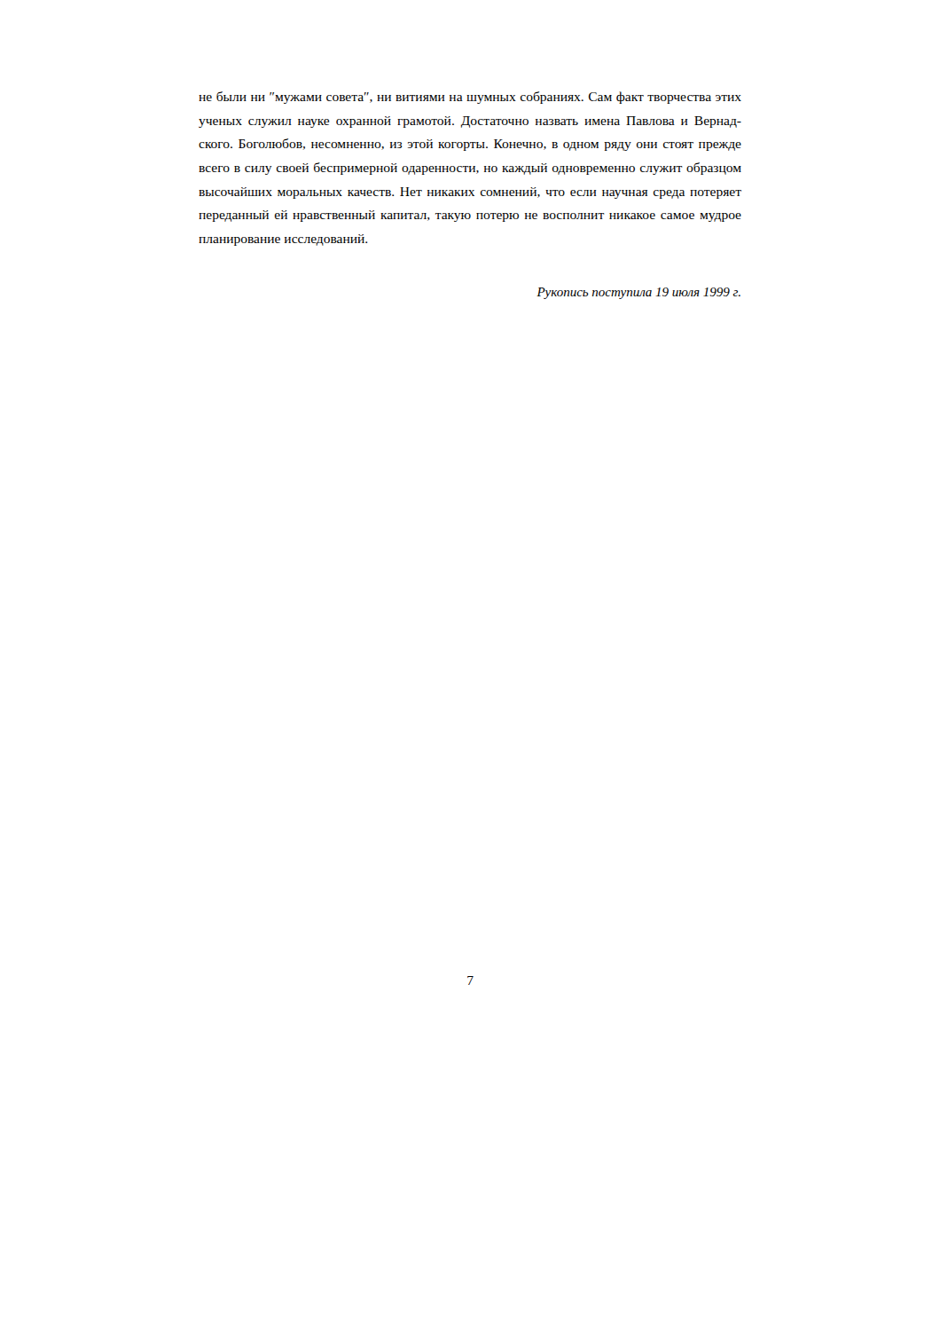не были ни ″мужами совета″, ни витиями на шумных собраниях. Сам факт творчества этих ученых служил науке охранной грамотой. Достаточно назвать имена Павлова и Вернадского. Боголюбов, несомненно, из этой когорты. Конечно, в одном ряду они стоят прежде всего в силу своей беспримерной одаренности, но каждый одновременно служит образцом высочайших моральных качеств. Нет никаких сомнений, что если научная среда потеряет переданный ей нравственный капитал, такую потерю не восполнит никакое самое мудрое планирование исследований.
Рукопись поступила 19 июля 1999 г.
7